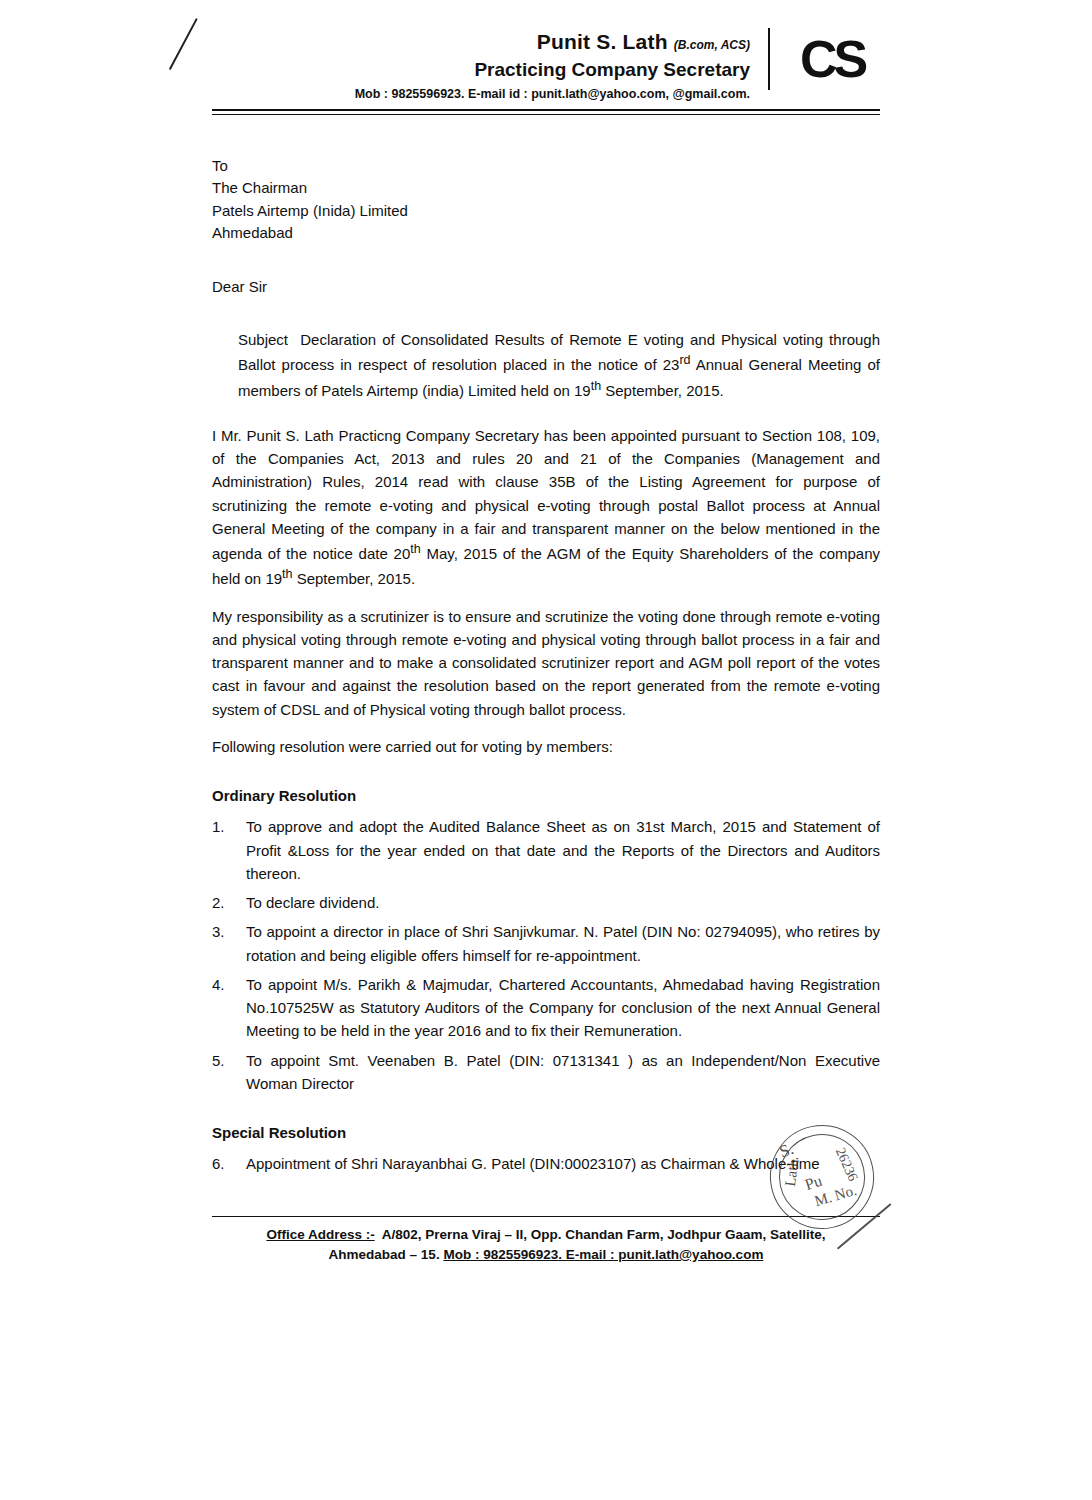Punit S. Lath (B.com, ACS)
Practicing Company Secretary
Mob : 9825596923. E-mail id : punit.lath@yahoo.com, @gmail.com.
CS
To
The Chairman
Patels Airtemp (Inida) Limited
Ahmedabad
Dear Sir
Subject Declaration of Consolidated Results of Remote E voting and Physical voting through Ballot process in respect of resolution placed in the notice of 23rd Annual General Meeting of members of Patels Airtemp (india) Limited held on 19th September, 2015.
I Mr. Punit S. Lath Practicng Company Secretary has been appointed pursuant to Section 108, 109, of the Companies Act, 2013 and rules 20 and 21 of the Companies (Management and Administration) Rules, 2014 read with clause 35B of the Listing Agreement for purpose of scrutinizing the remote e-voting and physical e-voting through postal Ballot process at Annual General Meeting of the company in a fair and transparent manner on the below mentioned in the agenda of the notice date 20th May, 2015 of the AGM of the Equity Shareholders of the company held on 19th September, 2015.
My responsibility as a scrutinizer is to ensure and scrutinize the voting done through remote e-voting and physical voting through remote e-voting and physical voting through ballot process in a fair and transparent manner and to make a consolidated scrutinizer report and AGM poll report of the votes cast in favour and against the resolution based on the report generated from the remote e-voting system of CDSL and of Physical voting through ballot process.
Following resolution were carried out for voting by members:
Ordinary Resolution
To approve and adopt the Audited Balance Sheet as on 31st March, 2015 and Statement of Profit &Loss for the year ended on that date and the Reports of the Directors and Auditors thereon.
To declare dividend.
To appoint a director in place of Shri Sanjivkumar. N. Patel (DIN No: 02794095), who retires by rotation and being eligible offers himself for re-appointment.
To appoint M/s. Parikh & Majmudar, Chartered Accountants, Ahmedabad having Registration No.107525W as Statutory Auditors of the Company for conclusion of the next Annual General Meeting to be held in the year 2016 and to fix their Remuneration.
To appoint Smt. Veenaben B. Patel (DIN: 07131341 ) as an Independent/Non Executive Woman Director
Special Resolution
Appointment of Shri Narayanbhai G. Patel (DIN:00023107) as Chairman & Whole-time
S.
Lath
Pu
M. No.
26236
Office Address :- A/802, Prerna Viraj – II, Opp. Chandan Farm, Jodhpur Gaam, Satellite,
Ahmedabad – 15. Mob : 9825596923. E-mail : punit.lath@yahoo.com